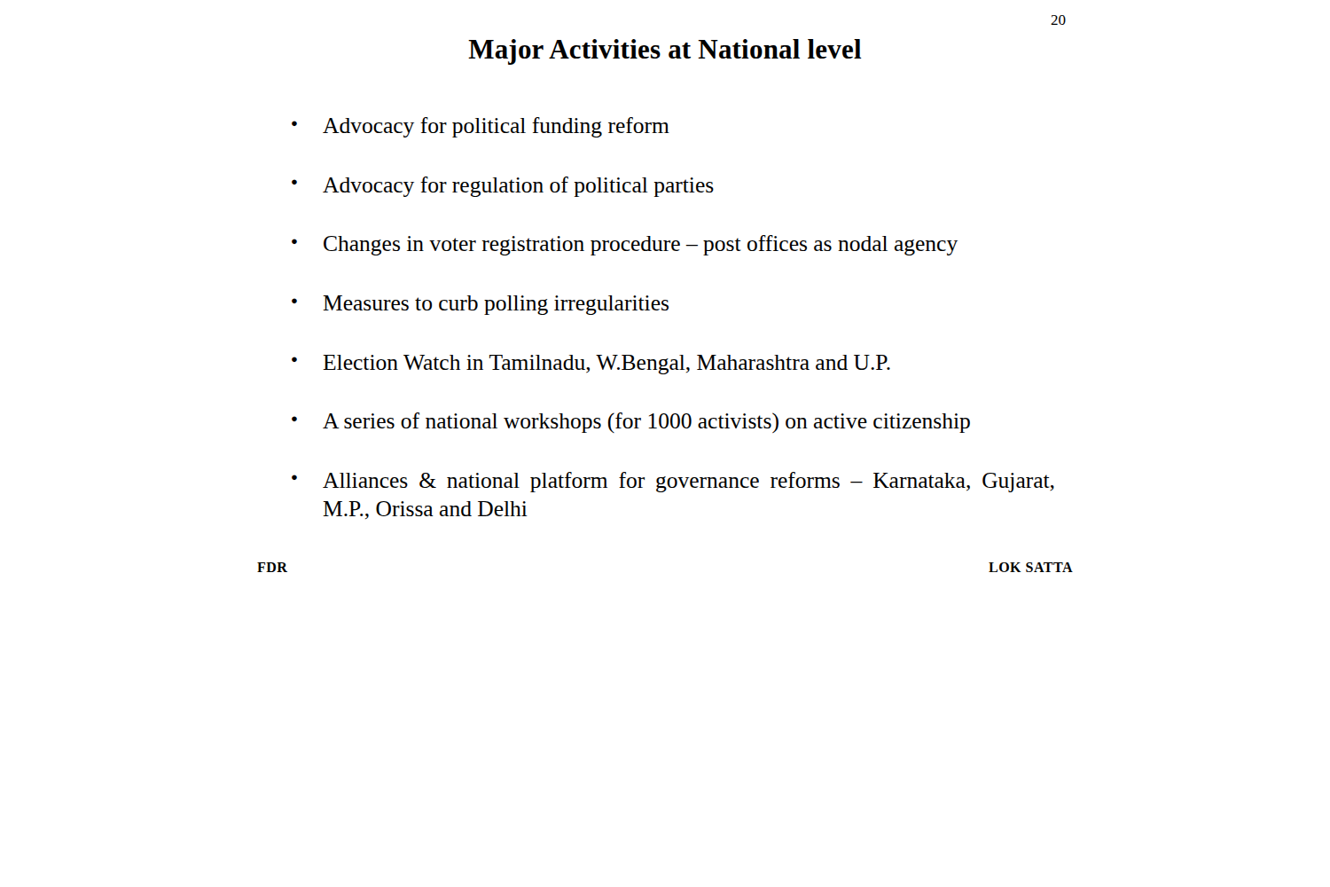20
Major Activities at National level
Advocacy for political funding reform
Advocacy for regulation of political parties
Changes in voter registration procedure – post offices as nodal agency
Measures to curb polling irregularities
Election Watch in Tamilnadu, W.Bengal, Maharashtra and U.P.
A series of national workshops (for 1000 activists) on active citizenship
Alliances & national platform for governance reforms – Karnataka, Gujarat, M.P., Orissa and Delhi
FDR LOK SATTA